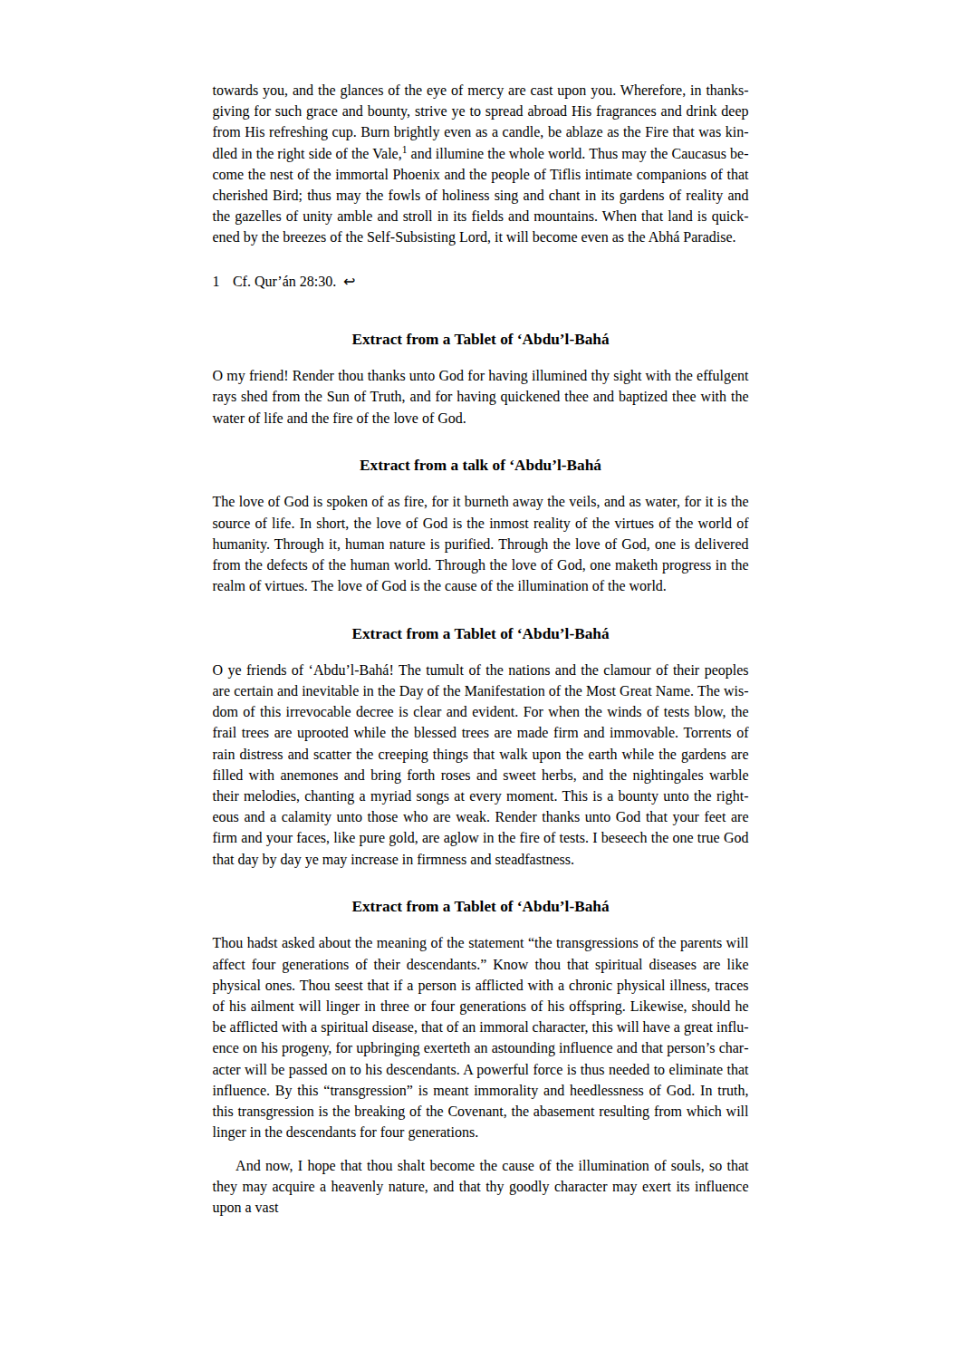towards you, and the glances of the eye of mercy are cast upon you. Wherefore, in thanksgiving for such grace and bounty, strive ye to spread abroad His fragrances and drink deep from His refreshing cup. Burn brightly even as a candle, be ablaze as the Fire that was kindled in the right side of the Vale,1 and illumine the whole world. Thus may the Caucasus become the nest of the immortal Phoenix and the people of Tiflis intimate companions of that cherished Bird; thus may the fowls of holiness sing and chant in its gardens of reality and the gazelles of unity amble and stroll in its fields and mountains. When that land is quickened by the breezes of the Self-Subsisting Lord, it will become even as the Abhá Paradise.
1 Cf. Qur’án 28:30. ↩
Extract from a Tablet of ‘Abdu’l-Bahá
O my friend! Render thou thanks unto God for having illumined thy sight with the effulgent rays shed from the Sun of Truth, and for having quickened thee and baptized thee with the water of life and the fire of the love of God.
Extract from a talk of ‘Abdu’l-Bahá
The love of God is spoken of as fire, for it burneth away the veils, and as water, for it is the source of life. In short, the love of God is the inmost reality of the virtues of the world of humanity. Through it, human nature is purified. Through the love of God, one is delivered from the defects of the human world. Through the love of God, one maketh progress in the realm of virtues. The love of God is the cause of the illumination of the world.
Extract from a Tablet of ‘Abdu’l-Bahá
O ye friends of ‘Abdu’l-Bahá! The tumult of the nations and the clamour of their peoples are certain and inevitable in the Day of the Manifestation of the Most Great Name. The wisdom of this irrevocable decree is clear and evident. For when the winds of tests blow, the frail trees are uprooted while the blessed trees are made firm and immovable. Torrents of rain distress and scatter the creeping things that walk upon the earth while the gardens are filled with anemones and bring forth roses and sweet herbs, and the nightingales warble their melodies, chanting a myriad songs at every moment. This is a bounty unto the righteous and a calamity unto those who are weak. Render thanks unto God that your feet are firm and your faces, like pure gold, are aglow in the fire of tests. I beseech the one true God that day by day ye may increase in firmness and steadfastness.
Extract from a Tablet of ‘Abdu’l-Bahá
Thou hadst asked about the meaning of the statement “the transgressions of the parents will affect four generations of their descendants.” Know thou that spiritual diseases are like physical ones. Thou seest that if a person is afflicted with a chronic physical illness, traces of his ailment will linger in three or four generations of his offspring. Likewise, should he be afflicted with a spiritual disease, that of an immoral character, this will have a great influence on his progeny, for upbringing exerteth an astounding influence and that person’s character will be passed on to his descendants. A powerful force is thus needed to eliminate that influence. By this “transgression” is meant immorality and heedlessness of God. In truth, this transgression is the breaking of the Covenant, the abasement resulting from which will linger in the descendants for four generations.
And now, I hope that thou shalt become the cause of the illumination of souls, so that they may acquire a heavenly nature, and that thy goodly character may exert its influence upon a vast